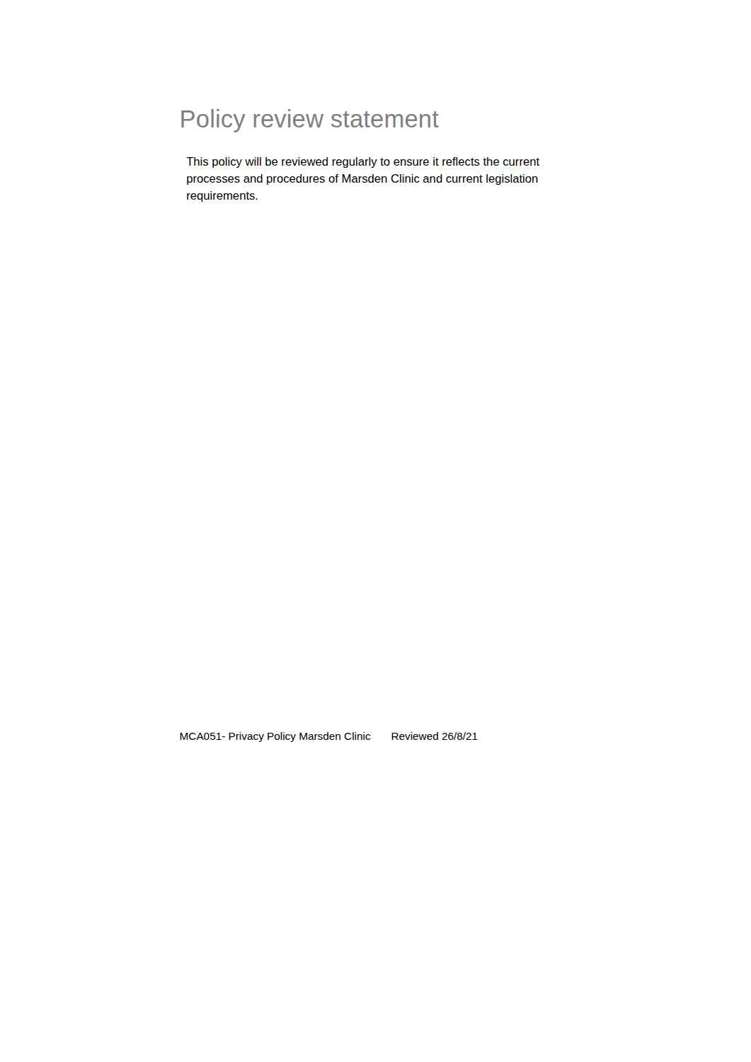Policy review statement
This policy will be reviewed regularly to ensure it reflects the current processes and procedures of Marsden Clinic and current legislation requirements.
MCA051- Privacy Policy Marsden Clinic Reviewed 26/8/21